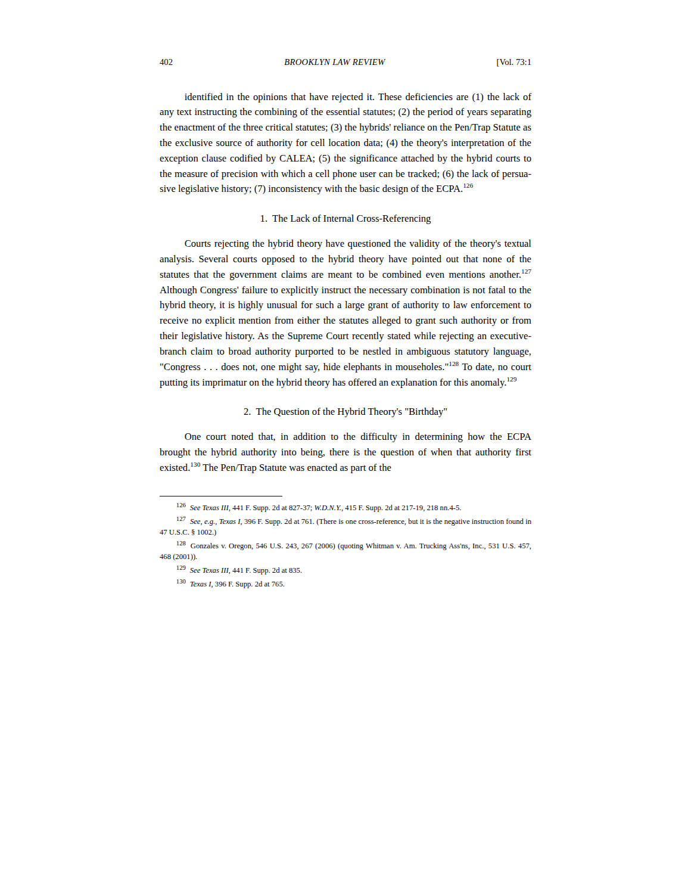402 BROOKLYN LAW REVIEW [Vol. 73:1
identified in the opinions that have rejected it. These deficiencies are (1) the lack of any text instructing the combining of the essential statutes; (2) the period of years separating the enactment of the three critical statutes; (3) the hybrids' reliance on the Pen/Trap Statute as the exclusive source of authority for cell location data; (4) the theory's interpretation of the exception clause codified by CALEA; (5) the significance attached by the hybrid courts to the measure of precision with which a cell phone user can be tracked; (6) the lack of persuasive legislative history; (7) inconsistency with the basic design of the ECPA.126
1. The Lack of Internal Cross-Referencing
Courts rejecting the hybrid theory have questioned the validity of the theory's textual analysis. Several courts opposed to the hybrid theory have pointed out that none of the statutes that the government claims are meant to be combined even mentions another.127 Although Congress' failure to explicitly instruct the necessary combination is not fatal to the hybrid theory, it is highly unusual for such a large grant of authority to law enforcement to receive no explicit mention from either the statutes alleged to grant such authority or from their legislative history. As the Supreme Court recently stated while rejecting an executive-branch claim to broad authority purported to be nestled in ambiguous statutory language, "Congress . . . does not, one might say, hide elephants in mouseholes."128 To date, no court putting its imprimatur on the hybrid theory has offered an explanation for this anomaly.129
2. The Question of the Hybrid Theory's "Birthday"
One court noted that, in addition to the difficulty in determining how the ECPA brought the hybrid authority into being, there is the question of when that authority first existed.130 The Pen/Trap Statute was enacted as part of the
126 See Texas III, 441 F. Supp. 2d at 827-37; W.D.N.Y., 415 F. Supp. 2d at 217-19, 218 nn.4-5.
127 See, e.g., Texas I, 396 F. Supp. 2d at 761. (There is one cross-reference, but it is the negative instruction found in 47 U.S.C. § 1002.)
128 Gonzales v. Oregon, 546 U.S. 243, 267 (2006) (quoting Whitman v. Am. Trucking Ass'ns, Inc., 531 U.S. 457, 468 (2001)).
129 See Texas III, 441 F. Supp. 2d at 835.
130 Texas I, 396 F. Supp. 2d at 765.